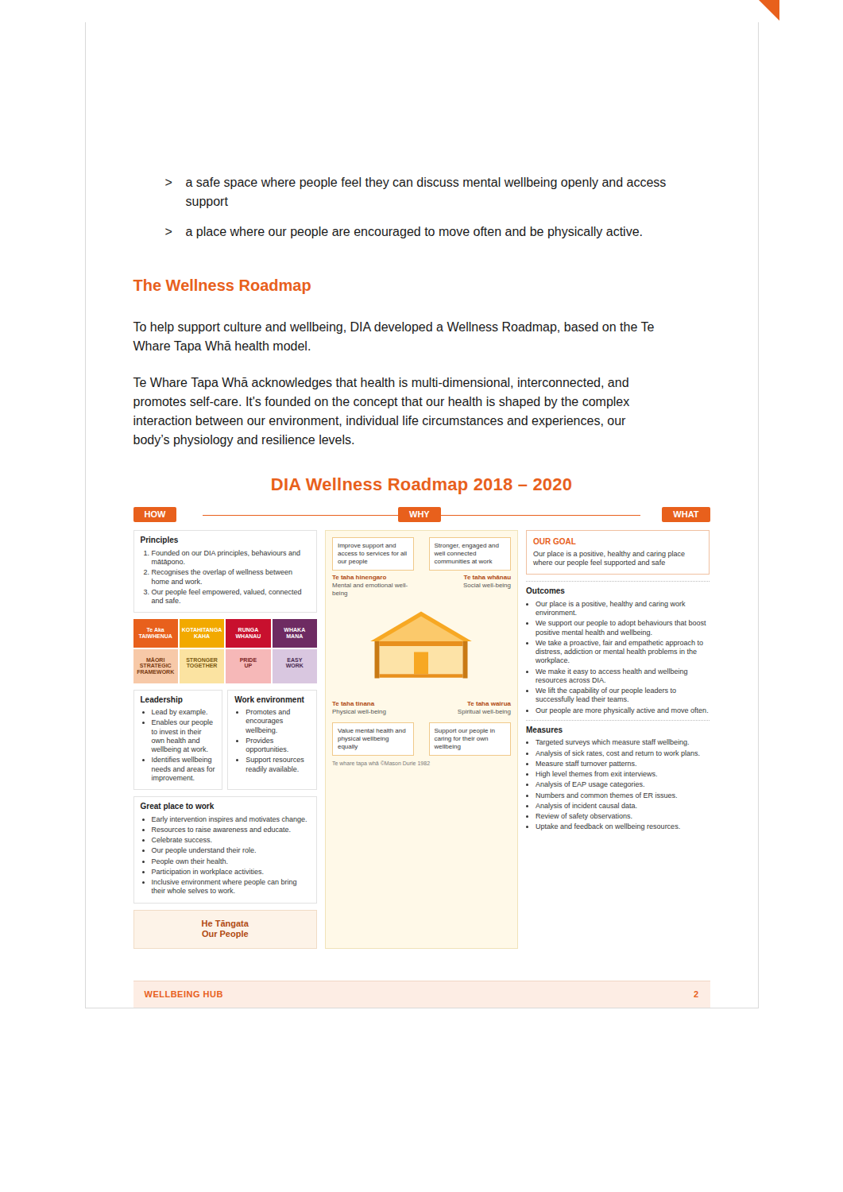a safe space where people feel they can discuss mental wellbeing openly and access support
a place where our people are encouraged to move often and be physically active.
The Wellness Roadmap
To help support culture and wellbeing, DIA developed a Wellness Roadmap, based on the Te Whare Tapa Whā health model.
Te Whare Tapa Whā acknowledges that health is multi-dimensional, interconnected, and promotes self-care. It's founded on the concept that our health is shaped by the complex interaction between our environment, individual life circumstances and experiences, our body’s physiology and resilience levels.
DIA Wellness Roadmap 2018 – 2020
HOW WHY WHAT
Principles
Founded on our DIA principles, behaviours and mātāpono.
Recognises the overlap of wellness between home and work.
Our people feel empowered, valued, connected and safe.
Te Aka
TAIWHENUA
KOTAHITANGA
KAHA
RUNGA
WHANAU
WHAKA
MANA
MĀORI
STRATEGIC
FRAMEWORK
STRONGER
TOGETHER
PRIDE
UP
EASY
WORK
Leadership
Lead by example.
Enables our people to invest in their own health and wellbeing at work.
Identifies wellbeing needs and areas for improvement.
Work environment
Promotes and encourages wellbeing.
Provides opportunities.
Support resources readily available.
Great place to work
Early intervention inspires and motivates change.
Resources to raise awareness and educate.
Celebrate success.
Our people understand their role.
People own their health.
Participation in workplace activities.
Inclusive environment where people can bring their whole selves to work.
He Tāngata
Our People
Improve support and access to services for all our people
Stronger, engaged and well connected communities at work
Te taha hinengaro
Mental and emotional well-being Te taha whānau
Social well-being
Te taha tinana
Physical well-being Te taha wairua
Spiritual well-being
Value mental health and physical wellbeing equally
Support our people in caring for their own wellbeing
Te whare tapa whā ©Mason Durie 1982
OUR GOAL Our place is a positive, healthy and caring place where our people feel supported and safe
Outcomes
Our place is a positive, healthy and caring work environment.
We support our people to adopt behaviours that boost positive mental health and wellbeing.
We take a proactive, fair and empathetic approach to distress, addiction or mental health problems in the workplace.
We make it easy to access health and wellbeing resources across DIA.
We lift the capability of our people leaders to successfully lead their teams.
Our people are more physically active and move often.
Measures
Targeted surveys which measure staff wellbeing.
Analysis of sick rates, cost and return to work plans.
Measure staff turnover patterns.
High level themes from exit interviews.
Analysis of EAP usage categories.
Numbers and common themes of ER issues.
Analysis of incident causal data.
Review of safety observations.
Uptake and feedback on wellbeing resources.
WELLBEING HUB 2